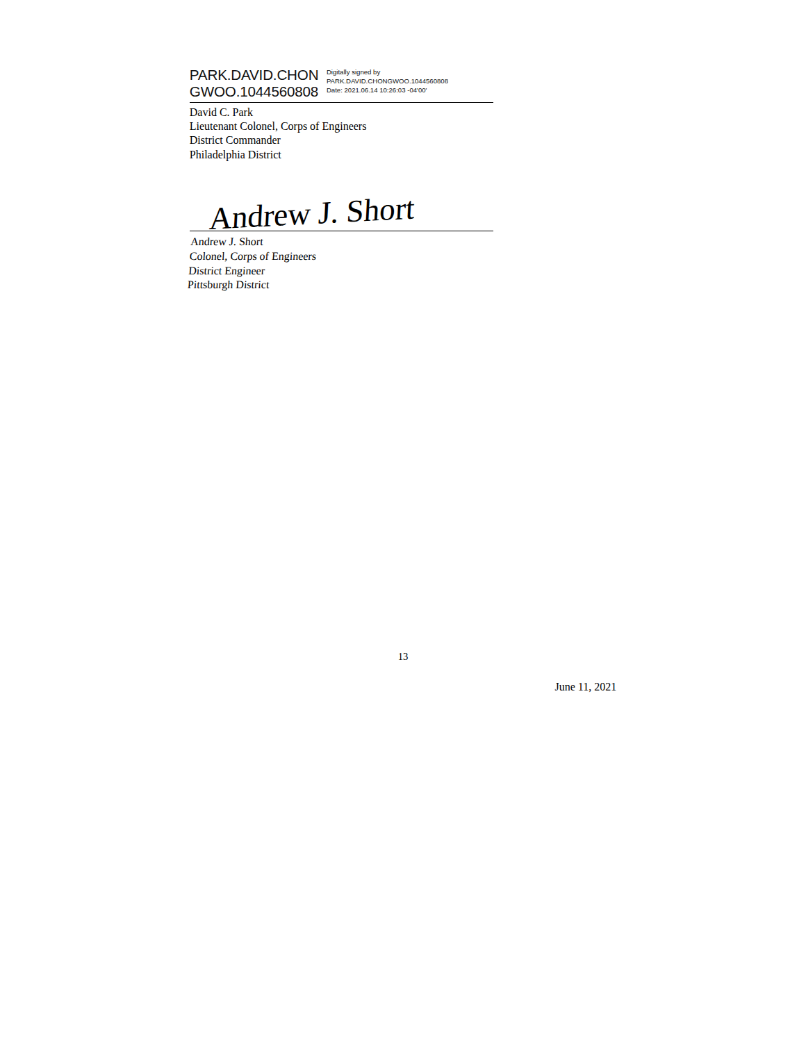PARK.DAVID.CHON
GWOO.1044560808
Digitally signed by
PARK.DAVID.CHONGWOO.1044560808
Date: 2021.06.14 10:26:03 -04'00'
David C. Park
Lieutenant Colonel, Corps of Engineers
District Commander
Philadelphia District
Andrew J. Short
Andrew J. Short
Colonel, Corps of Engineers
District Engineer
Pittsburgh District
13
June 11, 2021